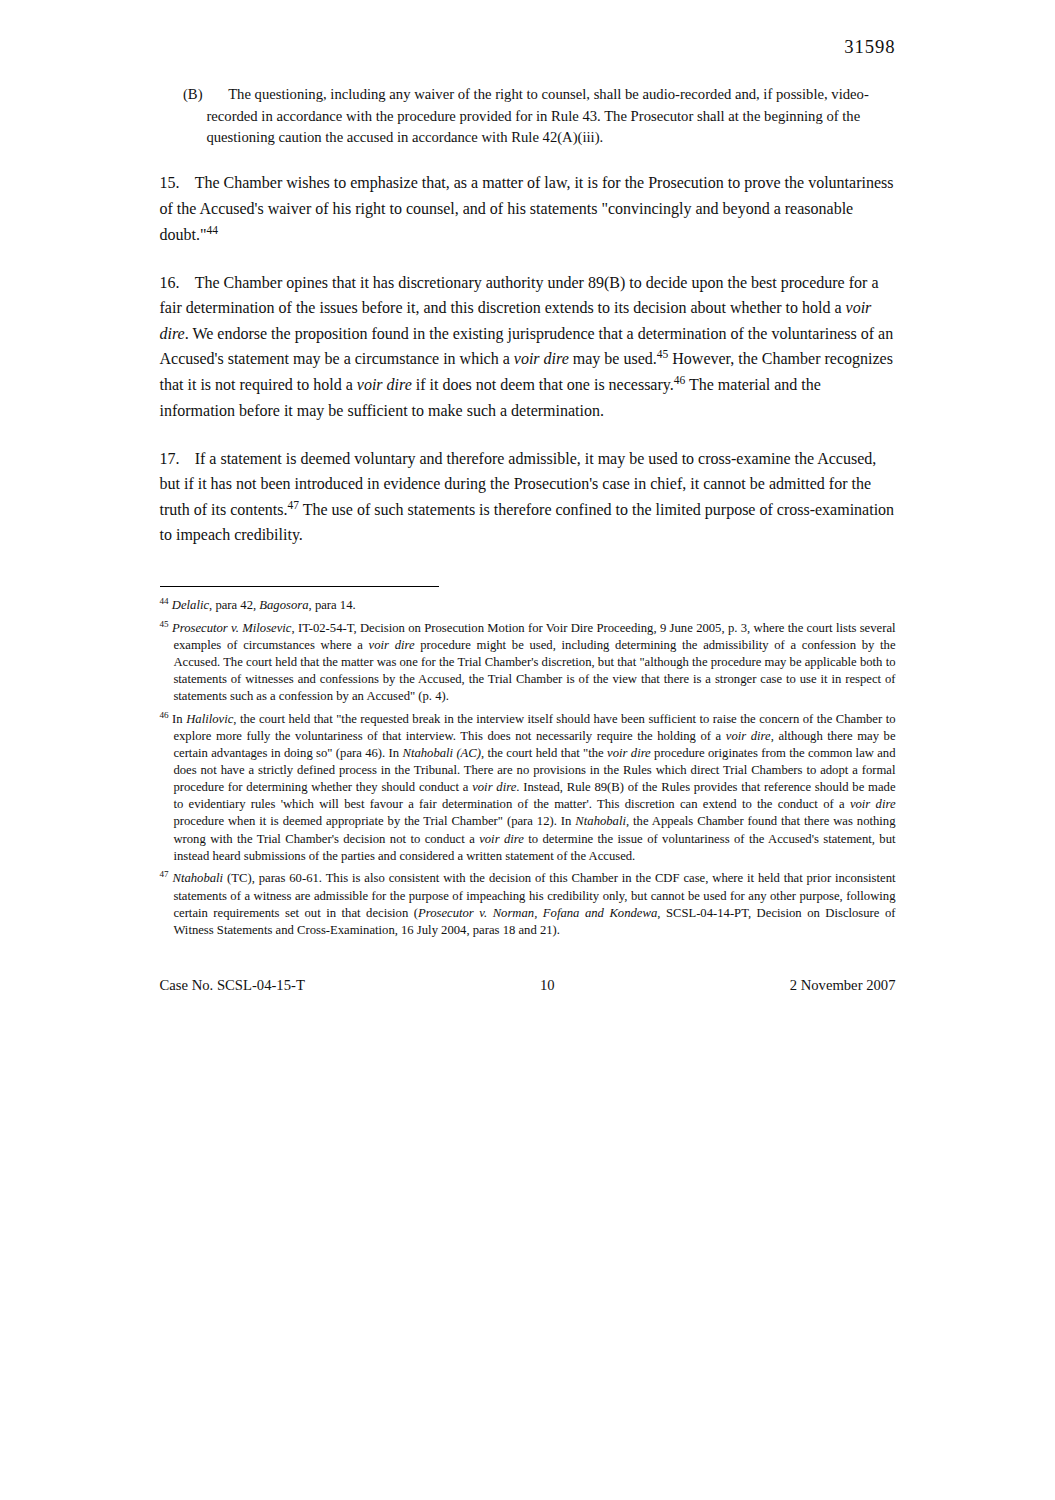31598
(B) The questioning, including any waiver of the right to counsel, shall be audio-recorded and, if possible, video-recorded in accordance with the procedure provided for in Rule 43. The Prosecutor shall at the beginning of the questioning caution the accused in accordance with Rule 42(A)(iii).
15. The Chamber wishes to emphasize that, as a matter of law, it is for the Prosecution to prove the voluntariness of the Accused's waiver of his right to counsel, and of his statements "convincingly and beyond a reasonable doubt."44
16. The Chamber opines that it has discretionary authority under 89(B) to decide upon the best procedure for a fair determination of the issues before it, and this discretion extends to its decision about whether to hold a voir dire. We endorse the proposition found in the existing jurisprudence that a determination of the voluntariness of an Accused's statement may be a circumstance in which a voir dire may be used.45 However, the Chamber recognizes that it is not required to hold a voir dire if it does not deem that one is necessary.46 The material and the information before it may be sufficient to make such a determination.
17. If a statement is deemed voluntary and therefore admissible, it may be used to cross-examine the Accused, but if it has not been introduced in evidence during the Prosecution's case in chief, it cannot be admitted for the truth of its contents.47 The use of such statements is therefore confined to the limited purpose of cross-examination to impeach credibility.
44 Delalic, para 42, Bagosora, para 14.
45 Prosecutor v. Milosevic, IT-02-54-T, Decision on Prosecution Motion for Voir Dire Proceeding, 9 June 2005, p. 3, where the court lists several examples of circumstances where a voir dire procedure might be used, including determining the admissibility of a confession by the Accused. The court held that the matter was one for the Trial Chamber's discretion, but that "although the procedure may be applicable both to statements of witnesses and confessions by the Accused, the Trial Chamber is of the view that there is a stronger case to use it in respect of statements such as a confession by an Accused" (p. 4).
46 In Halilovic, the court held that "the requested break in the interview itself should have been sufficient to raise the concern of the Chamber to explore more fully the voluntariness of that interview. This does not necessarily require the holding of a voir dire, although there may be certain advantages in doing so" (para 46). In Ntahobali (AC), the court held that "the voir dire procedure originates from the common law and does not have a strictly defined process in the Tribunal. There are no provisions in the Rules which direct Trial Chambers to adopt a formal procedure for determining whether they should conduct a voir dire. Instead, Rule 89(B) of the Rules provides that reference should be made to evidentiary rules 'which will best favour a fair determination of the matter'. This discretion can extend to the conduct of a voir dire procedure when it is deemed appropriate by the Trial Chamber" (para 12). In Ntahobali, the Appeals Chamber found that there was nothing wrong with the Trial Chamber's decision not to conduct a voir dire to determine the issue of voluntariness of the Accused's statement, but instead heard submissions of the parties and considered a written statement of the Accused.
47 Ntahobali (TC), paras 60-61. This is also consistent with the decision of this Chamber in the CDF case, where it held that prior inconsistent statements of a witness are admissible for the purpose of impeaching his credibility only, but cannot be used for any other purpose, following certain requirements set out in that decision (Prosecutor v. Norman, Fofana and Kondewa, SCSL-04-14-PT, Decision on Disclosure of Witness Statements and Cross-Examination, 16 July 2004, paras 18 and 21).
Case No. SCSL-04-15-T
10
2 November 2007